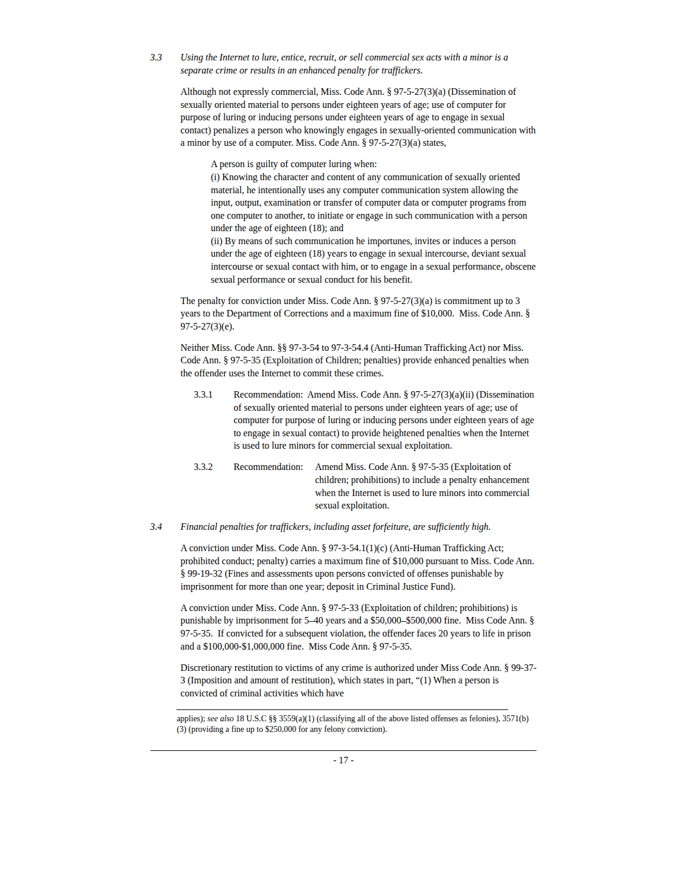3.3
Using the Internet to lure, entice, recruit, or sell commercial sex acts with a minor is a separate crime or results in an enhanced penalty for traffickers.
Although not expressly commercial, Miss. Code Ann. § 97-5-27(3)(a) (Dissemination of sexually oriented material to persons under eighteen years of age; use of computer for purpose of luring or inducing persons under eighteen years of age to engage in sexual contact) penalizes a person who knowingly engages in sexually-oriented communication with a minor by use of a computer. Miss. Code Ann. § 97-5-27(3)(a) states,
A person is guilty of computer luring when:
(i) Knowing the character and content of any communication of sexually oriented material, he intentionally uses any computer communication system allowing the input, output, examination or transfer of computer data or computer programs from one computer to another, to initiate or engage in such communication with a person under the age of eighteen (18); and
(ii) By means of such communication he importunes, invites or induces a person under the age of eighteen (18) years to engage in sexual intercourse, deviant sexual intercourse or sexual contact with him, or to engage in a sexual performance, obscene sexual performance or sexual conduct for his benefit.
The penalty for conviction under Miss. Code Ann. § 97-5-27(3)(a) is commitment up to 3 years to the Department of Corrections and a maximum fine of $10,000. Miss. Code Ann. § 97-5-27(3)(e).
Neither Miss. Code Ann. §§ 97-3-54 to 97-3-54.4 (Anti-Human Trafficking Act) nor Miss. Code Ann. § 97-5-35 (Exploitation of Children; penalties) provide enhanced penalties when the offender uses the Internet to commit these crimes.
3.3.1
Recommendation: Amend Miss. Code Ann. § 97-5-27(3)(a)(ii) (Dissemination of sexually oriented material to persons under eighteen years of age; use of computer for purpose of luring or inducing persons under eighteen years of age to engage in sexual contact) to provide heightened penalties when the Internet is used to lure minors for commercial sexual exploitation.
3.3.2
Recommendation:
Amend Miss. Code Ann. § 97-5-35 (Exploitation of children; prohibitions) to include a penalty enhancement when the Internet is used to lure minors into commercial sexual exploitation.
3.4
Financial penalties for traffickers, including asset forfeiture, are sufficiently high.
A conviction under Miss. Code Ann. § 97-3-54.1(1)(c) (Anti-Human Trafficking Act; prohibited conduct; penalty) carries a maximum fine of $10,000 pursuant to Miss. Code Ann. § 99-19-32 (Fines and assessments upon persons convicted of offenses punishable by imprisonment for more than one year; deposit in Criminal Justice Fund).
A conviction under Miss. Code Ann. § 97-5-33 (Exploitation of children; prohibitions) is punishable by imprisonment for 5–40 years and a $50,000–$500,000 fine. Miss Code Ann. § 97-5-35. If convicted for a subsequent violation, the offender faces 20 years to life in prison and a $100,000-$1,000,000 fine. Miss Code Ann. § 97-5-35.
Discretionary restitution to victims of any crime is authorized under Miss Code Ann. § 99-37-3 (Imposition and amount of restitution), which states in part, “(1) When a person is convicted of criminal activities which have
applies); see also 18 U.S.C §§ 3559(a)(1) (classifying all of the above listed offenses as felonies), 3571(b)(3) (providing a fine up to $250,000 for any felony conviction).
- 17 -